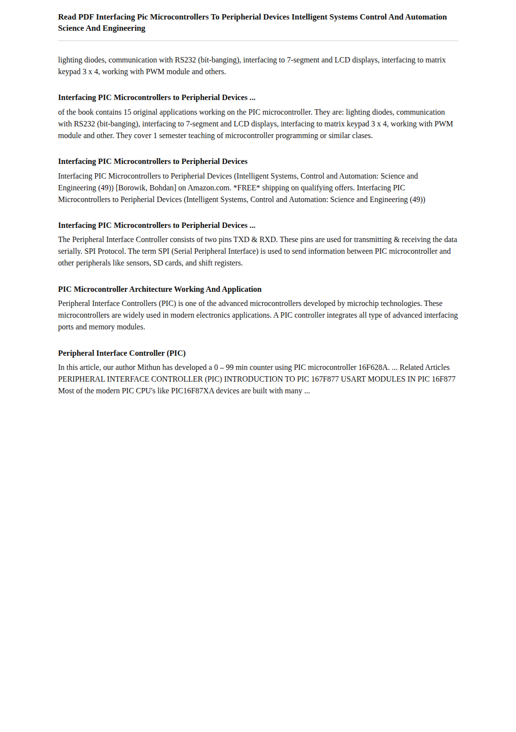Read PDF Interfacing Pic Microcontrollers To Peripherial Devices Intelligent Systems Control And Automation Science And Engineering
lighting diodes, communication with RS232 (bit-banging), interfacing to 7-segment and LCD displays, interfacing to matrix keypad 3 x 4, working with PWM module and others.
Interfacing PIC Microcontrollers to Peripherial Devices ...
of the book contains 15 original applications working on the PIC microcontroller. They are: lighting diodes, communication with RS232 (bit-banging), interfacing to 7-segment and LCD displays, interfacing to matrix keypad 3 x 4, working with PWM module and other. They cover 1 semester teaching of microcontroller programming or similar clases.
Interfacing PIC Microcontrollers to Peripherial Devices
Interfacing PIC Microcontrollers to Peripherial Devices (Intelligent Systems, Control and Automation: Science and Engineering (49)) [Borowik, Bohdan] on Amazon.com. *FREE* shipping on qualifying offers. Interfacing PIC Microcontrollers to Peripherial Devices (Intelligent Systems, Control and Automation: Science and Engineering (49))
Interfacing PIC Microcontrollers to Peripherial Devices ...
The Peripheral Interface Controller consists of two pins TXD & RXD. These pins are used for transmitting & receiving the data serially. SPI Protocol. The term SPI (Serial Peripheral Interface) is used to send information between PIC microcontroller and other peripherals like sensors, SD cards, and shift registers.
PIC Microcontroller Architecture Working And Application
Peripheral Interface Controllers (PIC) is one of the advanced microcontrollers developed by microchip technologies. These microcontrollers are widely used in modern electronics applications. A PIC controller integrates all type of advanced interfacing ports and memory modules.
Peripheral Interface Controller (PIC)
In this article, our author Mithun has developed a 0 – 99 min counter using PIC microcontroller 16F628A. ... Related Articles PERIPHERAL INTERFACE CONTROLLER (PIC) INTRODUCTION TO PIC 167F877 USART MODULES IN PIC 16F877 Most of the modern PIC CPU's like PIC16F87XA devices are built with many ...